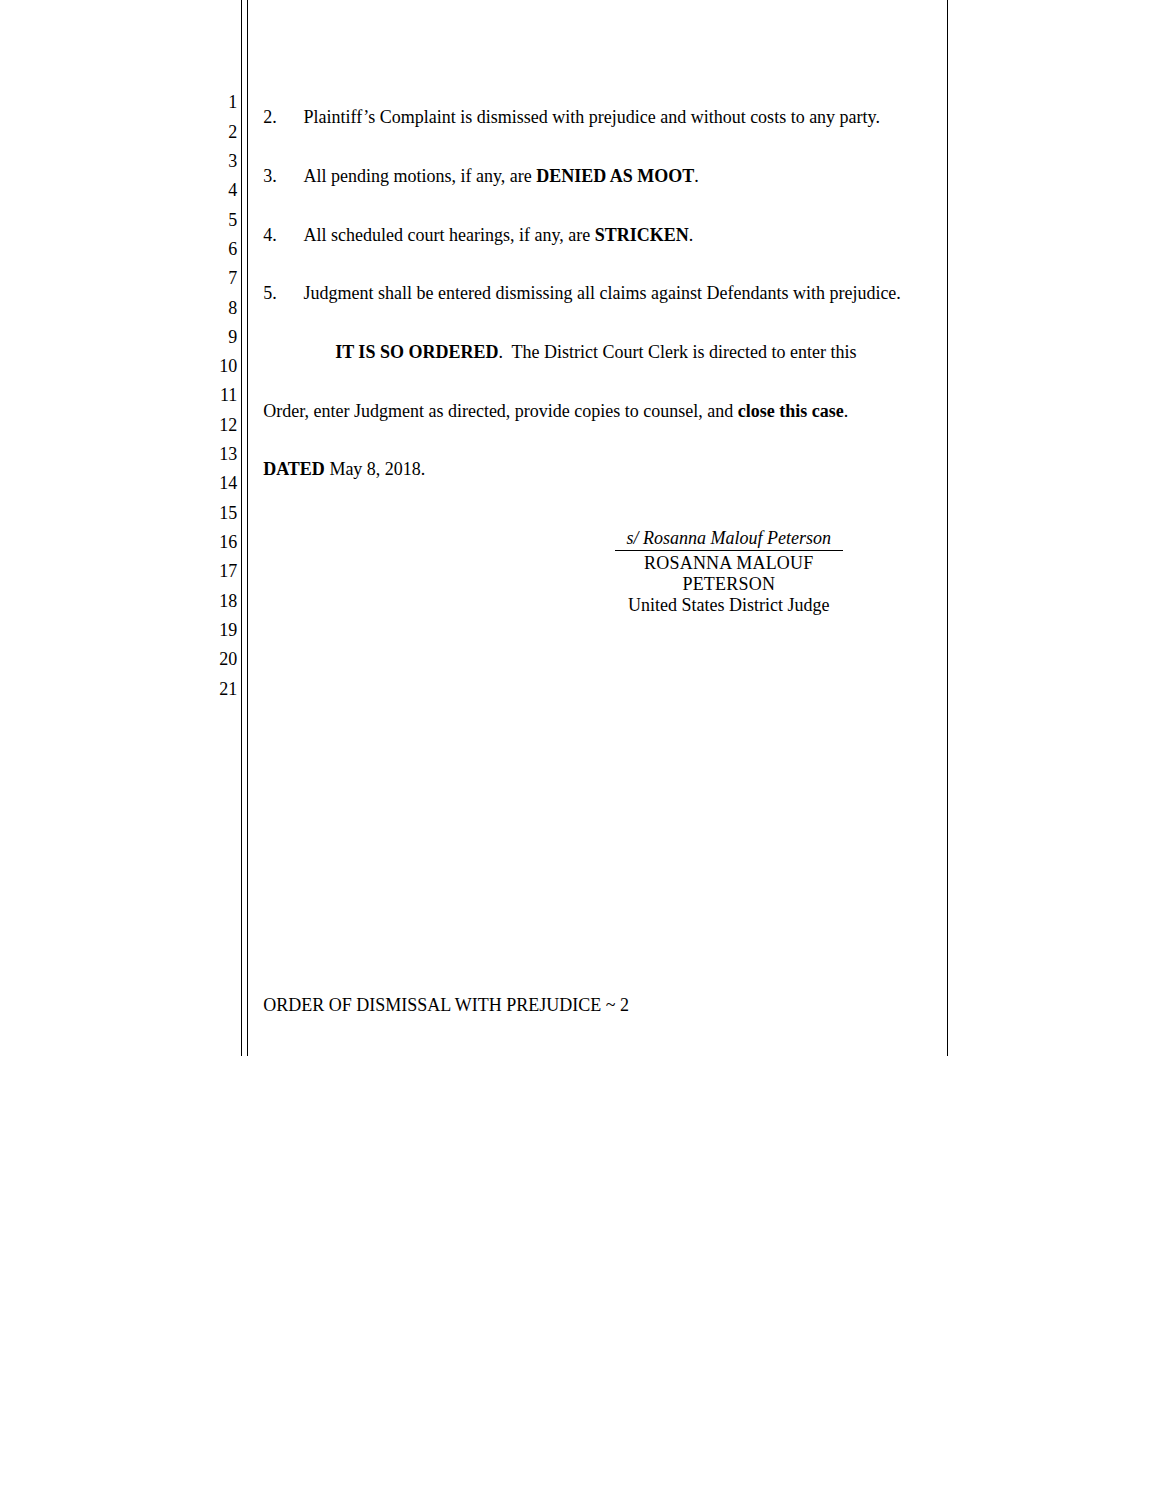1
2
3
4
5
6
7
8
9
10
11
12
13
14
15
16
17
18
19
20
21
2. Plaintiff’s Complaint is dismissed with prejudice and without costs to any party.
3. All pending motions, if any, are DENIED AS MOOT.
4. All scheduled court hearings, if any, are STRICKEN.
5. Judgment shall be entered dismissing all claims against Defendants with prejudice.
IT IS SO ORDERED. The District Court Clerk is directed to enter this
Order, enter Judgment as directed, provide copies to counsel, and close this case.
DATED May 8, 2018.
s/ Rosanna Malouf Peterson
ROSANNA MALOUF PETERSON
United States District Judge
ORDER OF DISMISSAL WITH PREJUDICE ~ 2